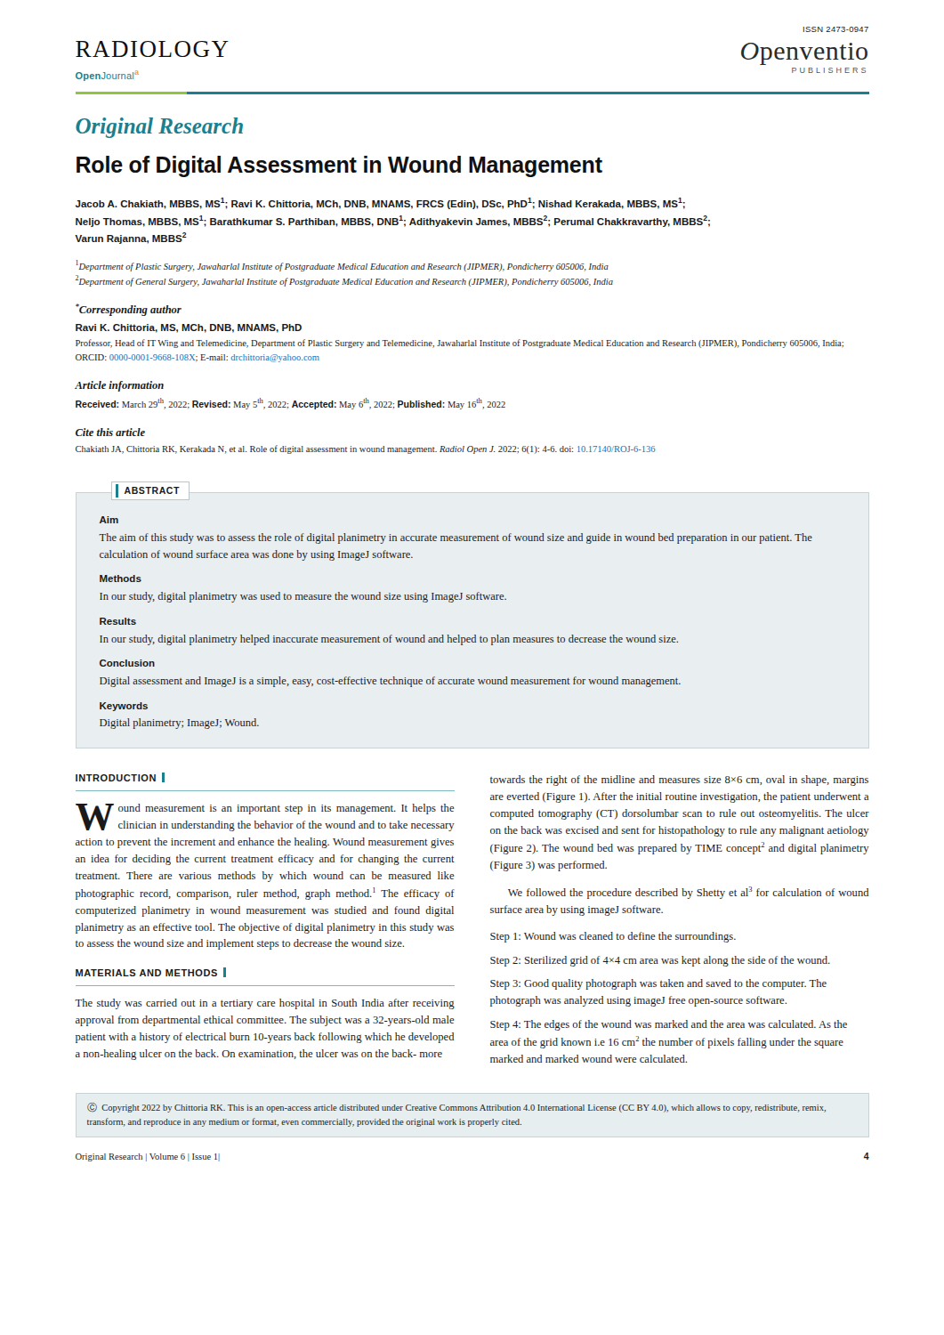ISSN 2473-0947
RADIOLOGY
Open Journala
Openventio
PUBLISHERS
Original Research
Role of Digital Assessment in Wound Management
Jacob A. Chakiath, MBBS, MS1; Ravi K. Chittoria, MCh, DNB, MNAMS, FRCS (Edin), DSc, PhD1; Nishad Kerakada, MBBS, MS1;
Neljo Thomas, MBBS, MS1; Barathkumar S. Parthiban, MBBS, DNB1; Adithyakevin James, MBBS2; Perumal Chakkravarthy, MBBS2;
Varun Rajanna, MBBS2
1Department of Plastic Surgery, Jawaharlal Institute of Postgraduate Medical Education and Research (JIPMER), Pondicherry 605006, India
2Department of General Surgery, Jawaharlal Institute of Postgraduate Medical Education and Research (JIPMER), Pondicherry 605006, India
*Corresponding author
Ravi K. Chittoria, MS, MCh, DNB, MNAMS, PhD
Professor, Head of IT Wing and Telemedicine, Department of Plastic Surgery and Telemedicine, Jawaharlal Institute of Postgraduate Medical Education and Research (JIPMER), Pondicherry 605006, India; ORCID: 0000-0001-9668-108X; E-mail: drchittoria@yahoo.com
Article information
Received: March 29th, 2022; Revised: May 5th, 2022; Accepted: May 6th, 2022; Published: May 16th, 2022
Cite this article
Chakiath JA, Chittoria RK, Kerakada N, et al. Role of digital assessment in wound management. Radiol Open J. 2022; 6(1): 4-6. doi: 10.17140/ROJ-6-136
ABSTRACT
Aim
The aim of this study was to assess the role of digital planimetry in accurate measurement of wound size and guide in wound bed preparation in our patient. The calculation of wound surface area was done by using ImageJ software.
Methods
In our study, digital planimetry was used to measure the wound size using ImageJ software.
Results
In our study, digital planimetry helped inaccurate measurement of wound and helped to plan measures to decrease the wound size.
Conclusion
Digital assessment and ImageJ is a simple, easy, cost-effective technique of accurate wound measurement for wound management.
Keywords
Digital planimetry; ImageJ; Wound.
INTRODUCTION
Wound measurement is an important step in its management. It helps the clinician in understanding the behavior of the wound and to take necessary action to prevent the increment and enhance the healing. Wound measurement gives an idea for deciding the current treatment efficacy and for changing the current treatment. There are various methods by which wound can be measured like photographic record, comparison, ruler method, graph method.1 The efficacy of computerized planimetry in wound measurement was studied and found digital planimetry as an effective tool. The objective of digital planimetry in this study was to assess the wound size and implement steps to decrease the wound size.
MATERIALS AND METHODS
The study was carried out in a tertiary care hospital in South India after receiving approval from departmental ethical committee. The subject was a 32-years-old male patient with a history of electrical burn 10-years back following which he developed a non-healing ulcer on the back. On examination, the ulcer was on the back- more
towards the right of the midline and measures size 8×6 cm, oval in shape, margins are everted (Figure 1). After the initial routine investigation, the patient underwent a computed tomography (CT) dorsolumbar scan to rule out osteomyelitis. The ulcer on the back was excised and sent for histopathology to rule any malignant aetiology (Figure 2). The wound bed was prepared by TIME concept2 and digital planimetry (Figure 3) was performed.
We followed the procedure described by Shetty et al3 for calculation of wound surface area by using imageJ software.
Step 1: Wound was cleaned to define the surroundings.
Step 2: Sterilized grid of 4×4 cm area was kept along the side of the wound.
Step 3: Good quality photograph was taken and saved to the computer. The photograph was analyzed using imageJ free open-source software.
Step 4: The edges of the wound was marked and the area was calculated. As the area of the grid known i.e 16 cm2 the number of pixels falling under the square marked and marked wound were calculated.
Ⓒ Copyright 2022 by Chittoria RK. This is an open-access article distributed under Creative Commons Attribution 4.0 International License (CC BY 4.0), which allows to copy, redistribute, remix, transform, and reproduce in any medium or format, even commercially, provided the original work is properly cited.
Original Research | Volume 6 | Issue 1|
4